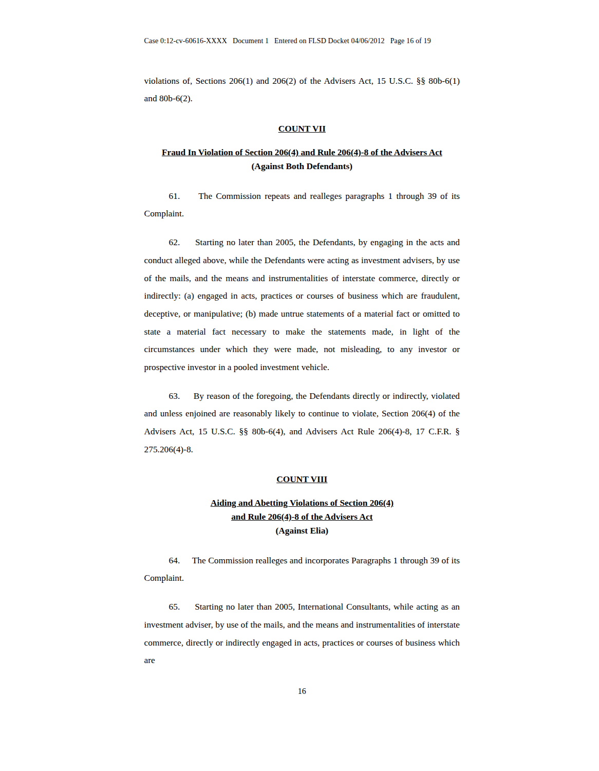Case 0:12-cv-60616-XXXX Document 1 Entered on FLSD Docket 04/06/2012 Page 16 of 19
violations of, Sections 206(1) and 206(2) of the Advisers Act, 15 U.S.C. §§ 80b-6(1) and 80b-6(2).
COUNT VII
Fraud In Violation of Section 206(4) and Rule 206(4)-8 of the Advisers Act
(Against Both Defendants)
61. The Commission repeats and realleges paragraphs 1 through 39 of its Complaint.
62. Starting no later than 2005, the Defendants, by engaging in the acts and conduct alleged above, while the Defendants were acting as investment advisers, by use of the mails, and the means and instrumentalities of interstate commerce, directly or indirectly: (a) engaged in acts, practices or courses of business which are fraudulent, deceptive, or manipulative; (b) made untrue statements of a material fact or omitted to state a material fact necessary to make the statements made, in light of the circumstances under which they were made, not misleading, to any investor or prospective investor in a pooled investment vehicle.
63. By reason of the foregoing, the Defendants directly or indirectly, violated and unless enjoined are reasonably likely to continue to violate, Section 206(4) of the Advisers Act, 15 U.S.C. §§ 80b-6(4), and Advisers Act Rule 206(4)-8, 17 C.F.R. § 275.206(4)-8.
COUNT VIII
Aiding and Abetting Violations of Section 206(4)
and Rule 206(4)-8 of the Advisers Act
(Against Elia)
64. The Commission realleges and incorporates Paragraphs 1 through 39 of its Complaint.
65. Starting no later than 2005, International Consultants, while acting as an investment adviser, by use of the mails, and the means and instrumentalities of interstate commerce, directly or indirectly engaged in acts, practices or courses of business which are
16